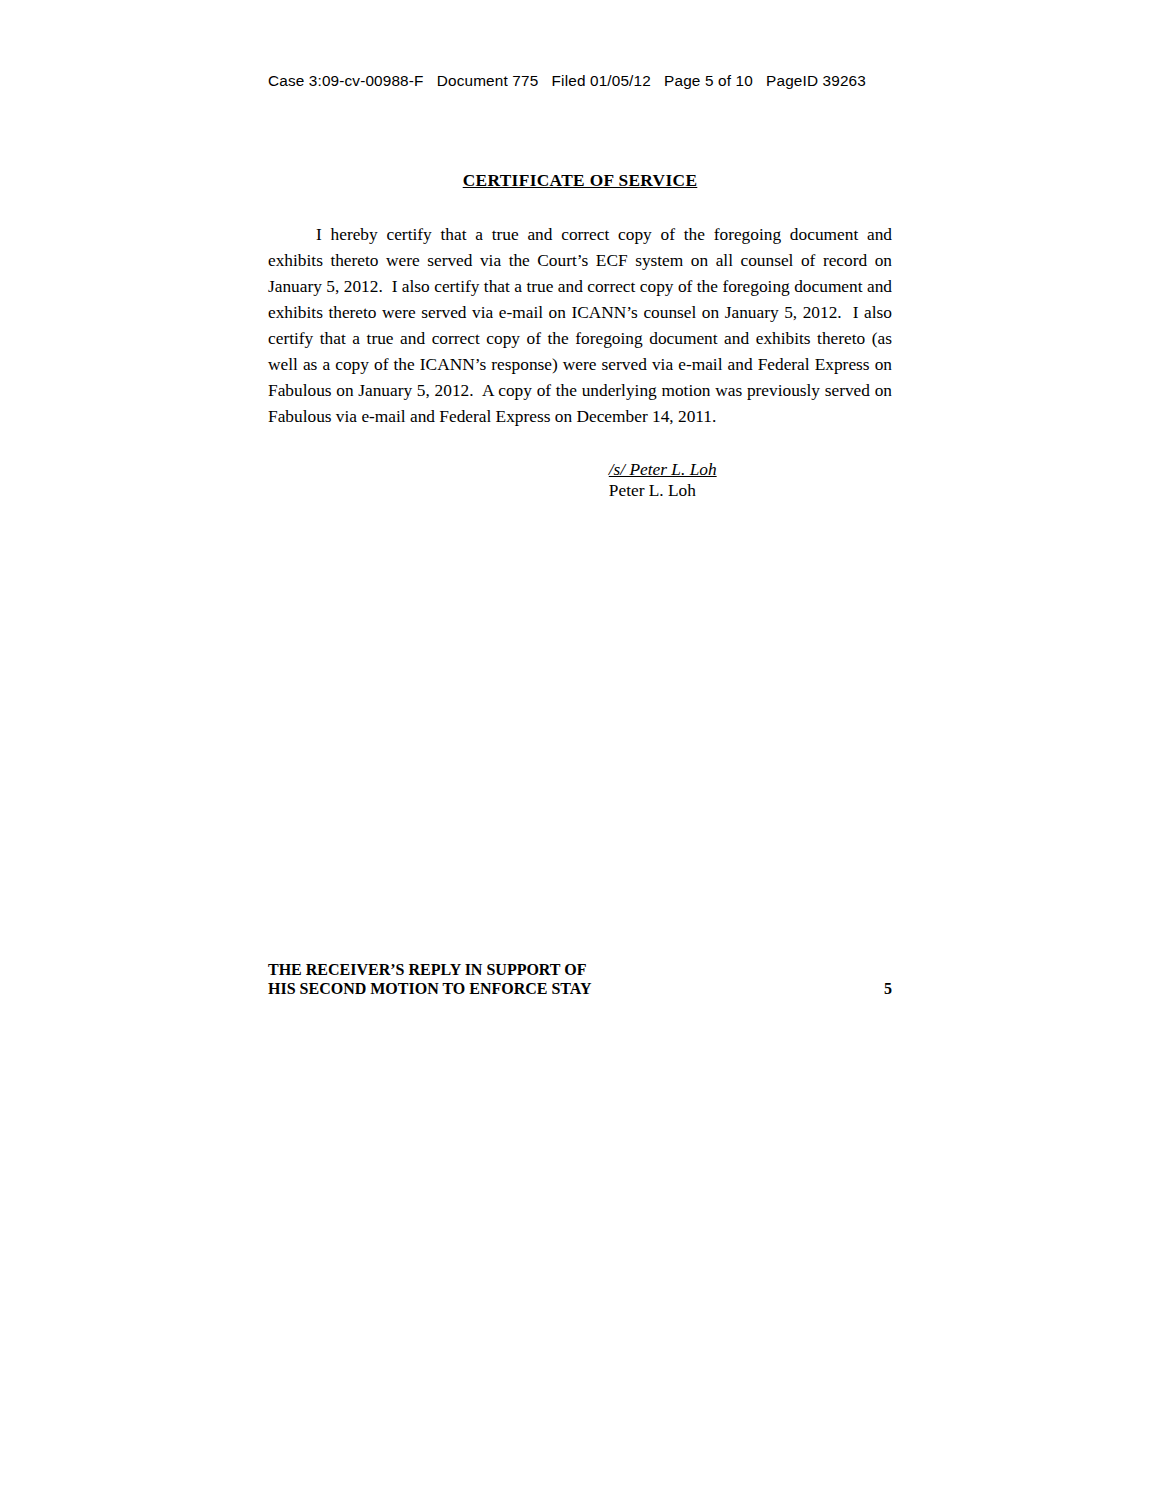Case 3:09-cv-00988-F Document 775 Filed 01/05/12 Page 5 of 10 PageID 39263
CERTIFICATE OF SERVICE
I hereby certify that a true and correct copy of the foregoing document and exhibits thereto were served via the Court’s ECF system on all counsel of record on January 5, 2012. I also certify that a true and correct copy of the foregoing document and exhibits thereto were served via e-mail on ICANN’s counsel on January 5, 2012. I also certify that a true and correct copy of the foregoing document and exhibits thereto (as well as a copy of the ICANN’s response) were served via e-mail and Federal Express on Fabulous on January 5, 2012. A copy of the underlying motion was previously served on Fabulous via e-mail and Federal Express on December 14, 2011.
/s/ Peter L. Loh
Peter L. Loh
THE RECEIVER’S REPLY IN SUPPORT OF
HIS SECOND MOTION TO ENFORCE STAY 5